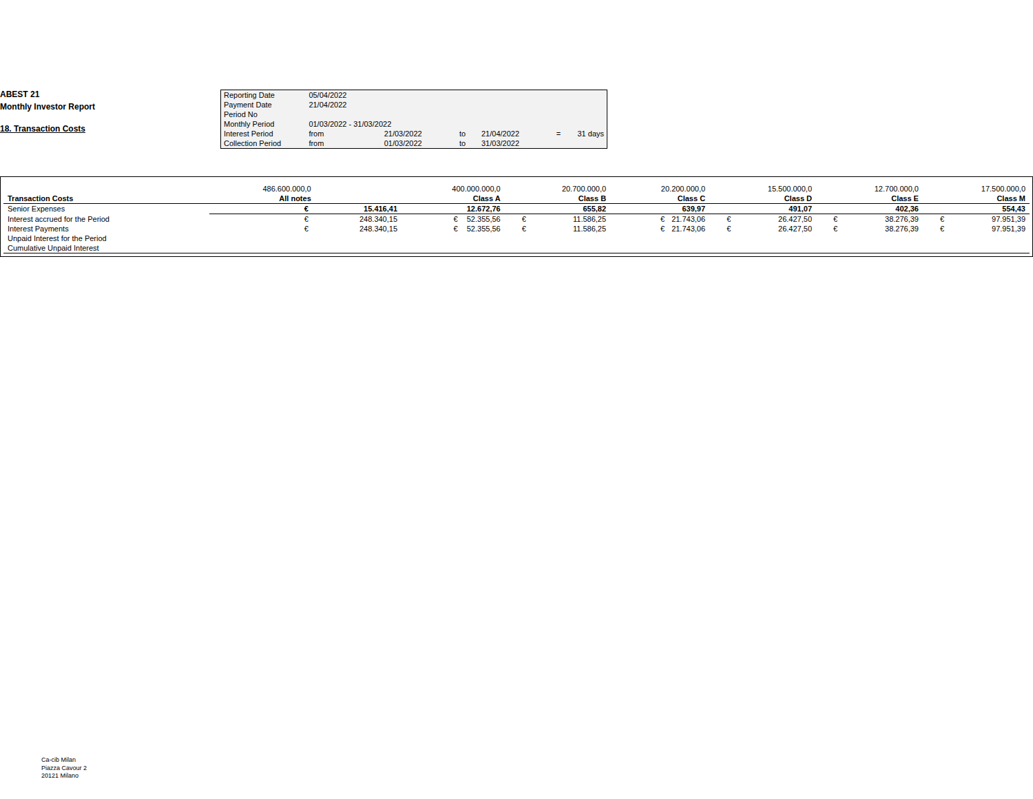ABEST 21
Monthly Investor Report
18. Transaction Costs
| Reporting Date | 05/04/2022 | | | | |
| Payment Date | 21/04/2022 | | | | |
| Period No | | | | | |
| Monthly Period | 01/03/2022 - 31/03/2022 | | | |
| Interest Period | from | 21/03/2022 | to | 21/04/2022 | = | 31 days |
| Collection Period | from | 01/03/2022 | to | 31/03/2022 | | |
| | 486.600.000,0 | 400.000.000,0 | 20.700.000,0 | 20.200.000,0 | 15.500.000,0 | 12.700.000,0 | 17.500.000,0 |
| --- | --- | --- | --- | --- | --- | --- | --- |
| Transaction Costs | All notes | Class A | Class B | Class C | Class D | Class E | Class M |
| Senior Expenses | € | 15.416,41 | 12.672,76 | | 655,82 | 639,97 | | 491,07 | | 402,36 | | 554,43 |
| Interest accrued for the Period | € | 248.340,15 | € 52.355,56 | € | 11.586,25 | € 21.743,06 | € | 26.427,50 | € | 38.276,39 | € | 97.951,39 |
| Interest Payments | € | 248.340,15 | € 52.355,56 | € | 11.586,25 | € 21.743,06 | € | 26.427,50 | € | 38.276,39 | € | 97.951,39 |
| Unpaid Interest for the Period | | | | | | | | | | | | |
| Cumulative Unpaid Interest | | | | | | | | | | | | |
Ca-cib Milan
Piazza Cavour 2
20121 Milano